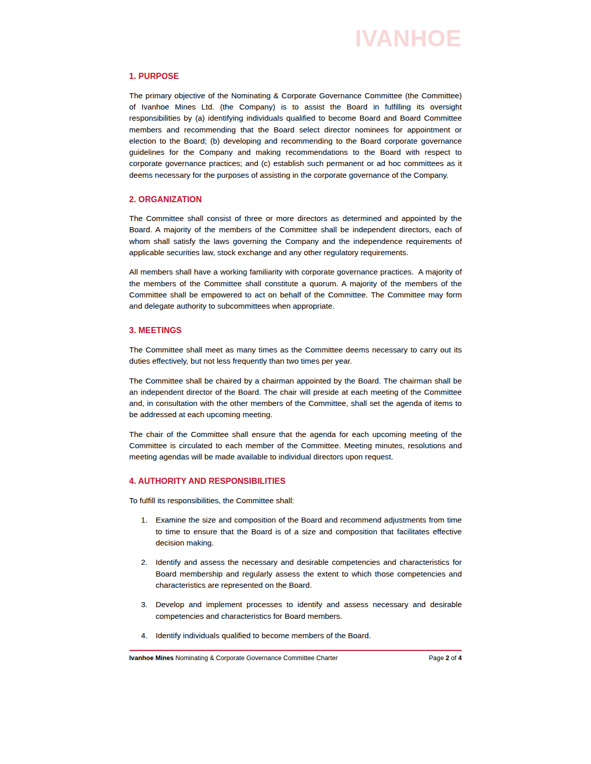IVANHOE
1. PURPOSE
The primary objective of the Nominating & Corporate Governance Committee (the Committee) of Ivanhoe Mines Ltd. (the Company) is to assist the Board in fulfilling its oversight responsibilities by (a) identifying individuals qualified to become Board and Board Committee members and recommending that the Board select director nominees for appointment or election to the Board; (b) developing and recommending to the Board corporate governance guidelines for the Company and making recommendations to the Board with respect to corporate governance practices; and (c) establish such permanent or ad hoc committees as it deems necessary for the purposes of assisting in the corporate governance of the Company.
2. ORGANIZATION
The Committee shall consist of three or more directors as determined and appointed by the Board. A majority of the members of the Committee shall be independent directors, each of whom shall satisfy the laws governing the Company and the independence requirements of applicable securities law, stock exchange and any other regulatory requirements.
All members shall have a working familiarity with corporate governance practices. A majority of the members of the Committee shall constitute a quorum. A majority of the members of the Committee shall be empowered to act on behalf of the Committee. The Committee may form and delegate authority to subcommittees when appropriate.
3. MEETINGS
The Committee shall meet as many times as the Committee deems necessary to carry out its duties effectively, but not less frequently than two times per year.
The Committee shall be chaired by a chairman appointed by the Board. The chairman shall be an independent director of the Board. The chair will preside at each meeting of the Committee and, in consultation with the other members of the Committee, shall set the agenda of items to be addressed at each upcoming meeting.
The chair of the Committee shall ensure that the agenda for each upcoming meeting of the Committee is circulated to each member of the Committee. Meeting minutes, resolutions and meeting agendas will be made available to individual directors upon request.
4. AUTHORITY AND RESPONSIBILITIES
To fulfill its responsibilities, the Committee shall:
Examine the size and composition of the Board and recommend adjustments from time to time to ensure that the Board is of a size and composition that facilitates effective decision making.
Identify and assess the necessary and desirable competencies and characteristics for Board membership and regularly assess the extent to which those competencies and characteristics are represented on the Board.
Develop and implement processes to identify and assess necessary and desirable competencies and characteristics for Board members.
Identify individuals qualified to become members of the Board.
Ivanhoe Mines Nominating & Corporate Governance Committee Charter
Page 2 of 4